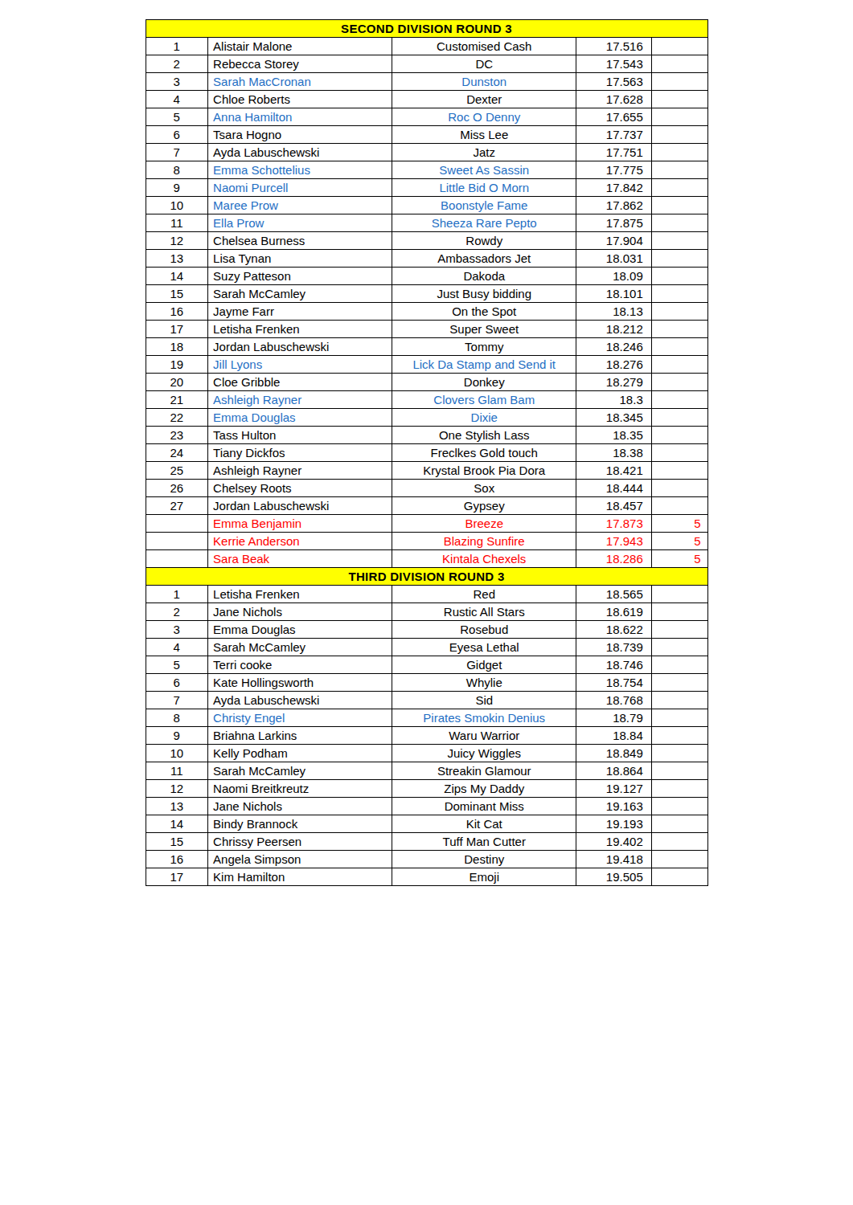| SECOND DIVISION ROUND 3 |
| 1 | Alistair Malone | Customised Cash | 17.516 | |
| 2 | Rebecca Storey | DC | 17.543 | |
| 3 | Sarah MacCronan | Dunston | 17.563 | |
| 4 | Chloe Roberts | Dexter | 17.628 | |
| 5 | Anna Hamilton | Roc O Denny | 17.655 | |
| 6 | Tsara Hogno | Miss Lee | 17.737 | |
| 7 | Ayda Labuschewski | Jatz | 17.751 | |
| 8 | Emma Schottelius | Sweet As Sassin | 17.775 | |
| 9 | Naomi Purcell | Little Bid O Morn | 17.842 | |
| 10 | Maree Prow | Boonstyle Fame | 17.862 | |
| 11 | Ella Prow | Sheeza Rare Pepto | 17.875 | |
| 12 | Chelsea Burness | Rowdy | 17.904 | |
| 13 | Lisa Tynan | Ambassadors Jet | 18.031 | |
| 14 | Suzy Patteson | Dakoda | 18.09 | |
| 15 | Sarah McCamley | Just Busy bidding | 18.101 | |
| 16 | Jayme Farr | On the Spot | 18.13 | |
| 17 | Letisha Frenken | Super Sweet | 18.212 | |
| 18 | Jordan Labuschewski | Tommy | 18.246 | |
| 19 | Jill Lyons | Lick Da Stamp and Send it | 18.276 | |
| 20 | Cloe Gribble | Donkey | 18.279 | |
| 21 | Ashleigh Rayner | Clovers Glam Bam | 18.3 | |
| 22 | Emma Douglas | Dixie | 18.345 | |
| 23 | Tass Hulton | One Stylish Lass | 18.35 | |
| 24 | Tiany Dickfos | Freclkes Gold touch | 18.38 | |
| 25 | Ashleigh Rayner | Krystal Brook Pia Dora | 18.421 | |
| 26 | Chelsey Roots | Sox | 18.444 | |
| 27 | Jordan Labuschewski | Gypsey | 18.457 | |
| | Emma Benjamin | Breeze | 17.873 | 5 |
| | Kerrie Anderson | Blazing Sunfire | 17.943 | 5 |
| | Sara Beak | Kintala Chexels | 18.286 | 5 |
| THIRD DIVISION ROUND 3 |
| 1 | Letisha Frenken | Red | 18.565 | |
| 2 | Jane Nichols | Rustic All Stars | 18.619 | |
| 3 | Emma Douglas | Rosebud | 18.622 | |
| 4 | Sarah McCamley | Eyesa Lethal | 18.739 | |
| 5 | Terri cooke | Gidget | 18.746 | |
| 6 | Kate Hollingsworth | Whylie | 18.754 | |
| 7 | Ayda Labuschewski | Sid | 18.768 | |
| 8 | Christy Engel | Pirates Smokin Denius | 18.79 | |
| 9 | Briahna Larkins | Waru Warrior | 18.84 | |
| 10 | Kelly Podham | Juicy Wiggles | 18.849 | |
| 11 | Sarah McCamley | Streakin Glamour | 18.864 | |
| 12 | Naomi Breitkreutz | Zips My Daddy | 19.127 | |
| 13 | Jane Nichols | Dominant Miss | 19.163 | |
| 14 | Bindy Brannock | Kit Cat | 19.193 | |
| 15 | Chrissy Peersen | Tuff Man Cutter | 19.402 | |
| 16 | Angela Simpson | Destiny | 19.418 | |
| 17 | Kim Hamilton | Emoji | 19.505 | |